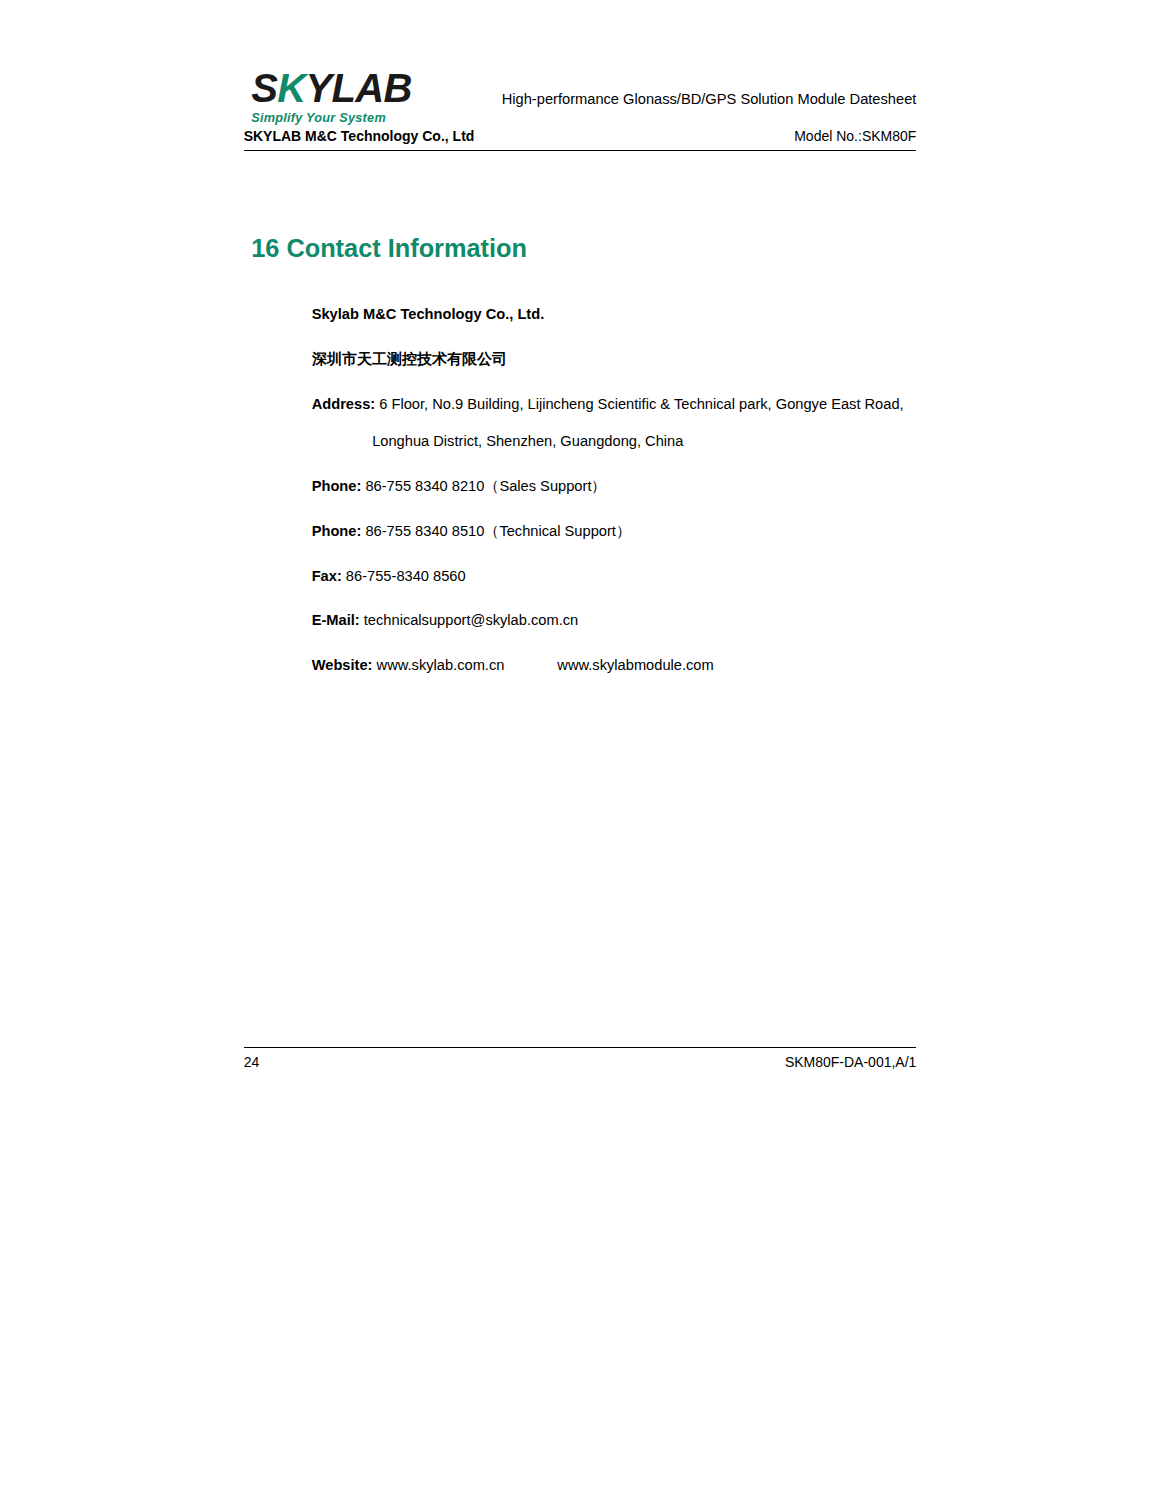SKYLAB
Simplify Your System
High-performance Glonass/BD/GPS Solution Module Datesheet
SKYLAB M&C Technology Co., Ltd
Model No.:SKM80F
16 Contact Information
Skylab M&C Technology Co., Ltd.
深圳市天工测控技术有限公司
Address: 6 Floor, No.9 Building, Lijincheng Scientific & Technical park, Gongye East Road,
Longhua District, Shenzhen, Guangdong, China
Phone: 86-755 8340 8210（Sales Support）
Phone: 86-755 8340 8510（Technical Support）
Fax: 86-755-8340 8560
E-Mail: technicalsupport@skylab.com.cn
Website: www.skylab.com.cn www.skylabmodule.com
24
SKM80F-DA-001,A/1